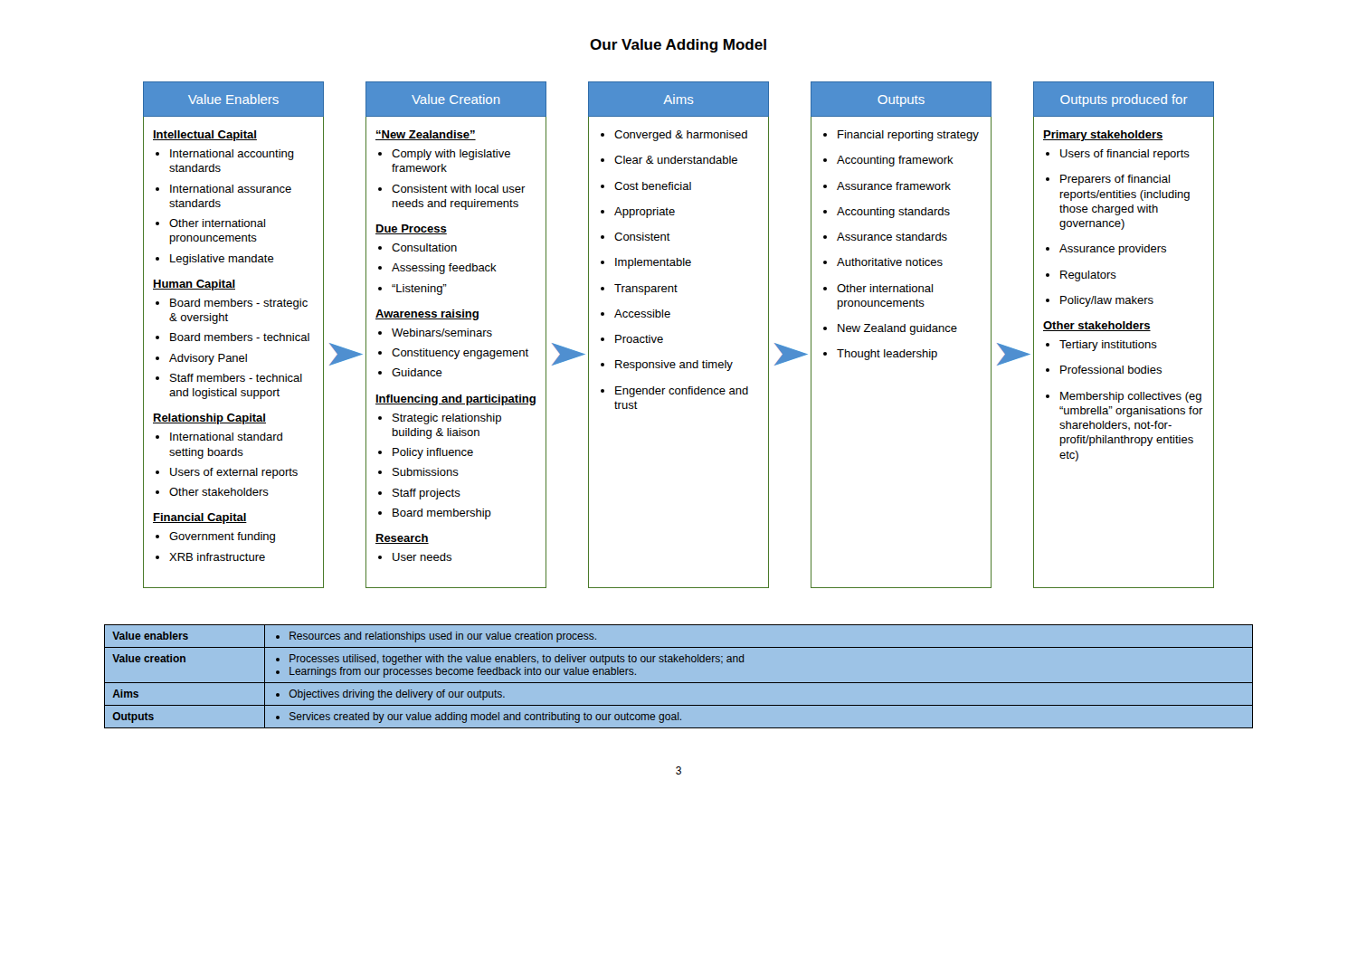Our Value Adding Model
Value Enablers
Intellectual Capital
International accounting standards
International assurance standards
Other international pronouncements
Legislative mandate
Human Capital
Board members - strategic & oversight
Board members - technical
Advisory Panel
Staff members - technical and logistical support
Relationship Capital
International standard setting boards
Users of external reports
Other stakeholders
Financial Capital
Government funding
XRB infrastructure
➤
Value Creation
“New Zealandise”
Comply with legislative framework
Consistent with local user needs and requirements
Due Process
Consultation
Assessing feedback
“Listening”
Awareness raising
Webinars/seminars
Constituency engagement
Guidance
Influencing and participating
Strategic relationship building & liaison
Policy influence
Submissions
Staff projects
Board membership
Research
User needs
➤
Aims
Converged & harmonised
Clear & understandable
Cost beneficial
Appropriate
Consistent
Implementable
Transparent
Accessible
Proactive
Responsive and timely
Engender confidence and trust
➤
Outputs
Financial reporting strategy
Accounting framework
Assurance framework
Accounting standards
Assurance standards
Authoritative notices
Other international pronouncements
New Zealand guidance
Thought leadership
➤
Outputs produced for
Primary stakeholders
Users of financial reports
Preparers of financial reports/entities (including those charged with governance)
Assurance providers
Regulators
Policy/law makers
Other stakeholders
Tertiary institutions
Professional bodies
Membership collectives (eg “umbrella” organisations for shareholders, not-for-profit/philanthropy entities etc)
| Value enablers | Resources and relationships used in our value creation process. |
| Value creation | Processes utilised, together with the value enablers, to deliver outputs to our stakeholders; and Learnings from our processes become feedback into our value enablers. |
| Aims | Objectives driving the delivery of our outputs. |
| Outputs | Services created by our value adding model and contributing to our outcome goal. |
3